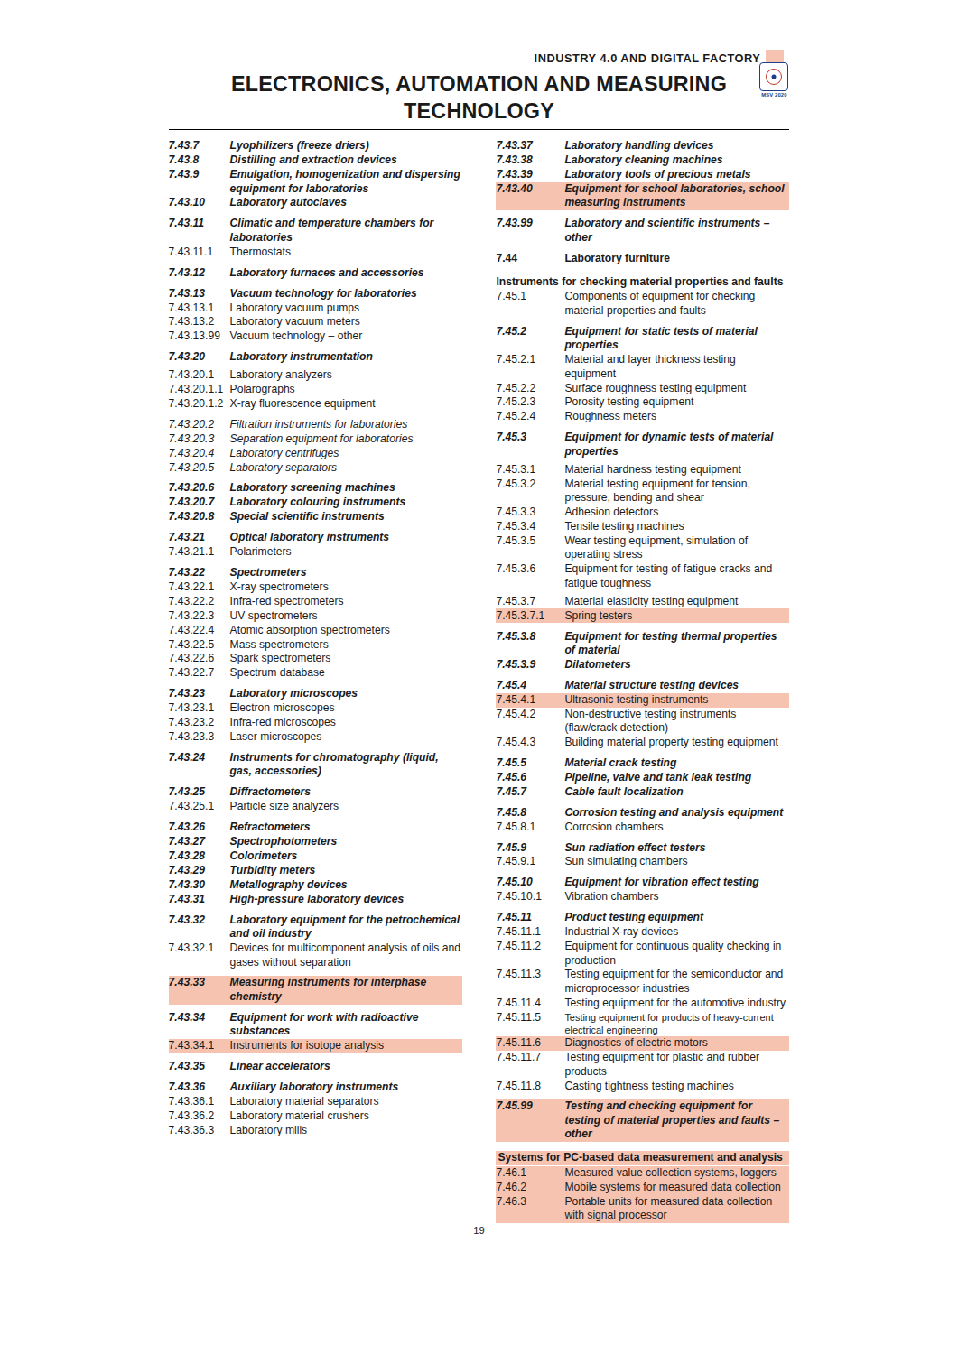INDUSTRY 4.0 AND DIGITAL FACTORY
Electronics, Automation and Measuring Technology
MSV 2020
7.43.7
Lyophilizers (freeze driers)
7.43.8
Distilling and extraction devices
7.43.9
Emulgation, homogenization and dispersing equipment for laboratories
7.43.10
Laboratory autoclaves
7.43.11
Climatic and temperature chambers for laboratories
7.43.11.1
Thermostats
7.43.12
Laboratory furnaces and accessories
7.43.13
Vacuum technology for laboratories
7.43.13.1
Laboratory vacuum pumps
7.43.13.2
Laboratory vacuum meters
7.43.13.99
Vacuum technology – other
7.43.20
Laboratory instrumentation
7.43.20.1
Laboratory analyzers
7.43.20.1.1
Polarographs
7.43.20.1.2
X-ray fluorescence equipment
7.43.20.2
Filtration instruments for laboratories
7.43.20.3
Separation equipment for laboratories
7.43.20.4
Laboratory centrifuges
7.43.20.5
Laboratory separators
7.43.20.6
Laboratory screening machines
7.43.20.7
Laboratory colouring instruments
7.43.20.8
Special scientific instruments
7.43.21
Optical laboratory instruments
7.43.21.1
Polarimeters
7.43.22
Spectrometers
7.43.22.1
X-ray spectrometers
7.43.22.2
Infra-red spectrometers
7.43.22.3
UV spectrometers
7.43.22.4
Atomic absorption spectrometers
7.43.22.5
Mass spectrometers
7.43.22.6
Spark spectrometers
7.43.22.7
Spectrum database
7.43.23
Laboratory microscopes
7.43.23.1
Electron microscopes
7.43.23.2
Infra-red microscopes
7.43.23.3
Laser microscopes
7.43.24
Instruments for chromatography (liquid, gas, accessories)
7.43.25
Diffractometers
7.43.25.1
Particle size analyzers
7.43.26
Refractometers
7.43.27
Spectrophotometers
7.43.28
Colorimeters
7.43.29
Turbidity meters
7.43.30
Metallography devices
7.43.31
High-pressure laboratory devices
7.43.32
Laboratory equipment for the petrochemical and oil industry
7.43.32.1
Devices for multicomponent analysis of oils and gases without separation
7.43.33
Measuring instruments for interphase chemistry
7.43.34
Equipment for work with radioactive substances
7.43.34.1
Instruments for isotope analysis
7.43.35
Linear accelerators
7.43.36
Auxiliary laboratory instruments
7.43.36.1
Laboratory material separators
7.43.36.2
Laboratory material crushers
7.43.36.3
Laboratory mills
7.43.37
Laboratory handling devices
7.43.38
Laboratory cleaning machines
7.43.39
Laboratory tools of precious metals
7.43.40
Equipment for school laboratories, school measuring instruments
7.43.99
Laboratory and scientific instruments – other
7.44
Laboratory furniture
Instruments for checking material properties and faults
7.45.1
Components of equipment for checking material properties and faults
7.45.2
Equipment for static tests of material properties
7.45.2.1
Material and layer thickness testing equipment
7.45.2.2
Surface roughness testing equipment
7.45.2.3
Porosity testing equipment
7.45.2.4
Roughness meters
7.45.3
Equipment for dynamic tests of material properties
7.45.3.1
Material hardness testing equipment
7.45.3.2
Material testing equipment for tension, pressure, bending and shear
7.45.3.3
Adhesion detectors
7.45.3.4
Tensile testing machines
7.45.3.5
Wear testing equipment, simulation of operating stress
7.45.3.6
Equipment for testing of fatigue cracks and fatigue toughness
7.45.3.7
Material elasticity testing equipment
7.45.3.7.1
Spring testers
7.45.3.8
Equipment for testing thermal properties of material
7.45.3.9
Dilatometers
7.45.4
Material structure testing devices
7.45.4.1
Ultrasonic testing instruments
7.45.4.2
Non-destructive testing instruments (flaw/crack detection)
7.45.4.3
Building material property testing equipment
7.45.5
Material crack testing
7.45.6
Pipeline, valve and tank leak testing
7.45.7
Cable fault localization
7.45.8
Corrosion testing and analysis equipment
7.45.8.1
Corrosion chambers
7.45.9
Sun radiation effect testers
7.45.9.1
Sun simulating chambers
7.45.10
Equipment for vibration effect testing
7.45.10.1
Vibration chambers
7.45.11
Product testing equipment
7.45.11.1
Industrial X-ray devices
7.45.11.2
Equipment for continuous quality checking in production
7.45.11.3
Testing equipment for the semiconductor and microprocessor industries
7.45.11.4
Testing equipment for the automotive industry
7.45.11.5
Testing equipment for products of heavy-current electrical engineering
7.45.11.6
Diagnostics of electric motors
7.45.11.7
Testing equipment for plastic and rubber products
7.45.11.8
Casting tightness testing machines
7.45.99
Testing and checking equipment for testing of material properties and faults – other
Systems for PC-based data measurement and analysis
7.46.1
Measured value collection systems, loggers
7.46.2
Mobile systems for measured data collection
7.46.3
Portable units for measured data collection with signal processor
19